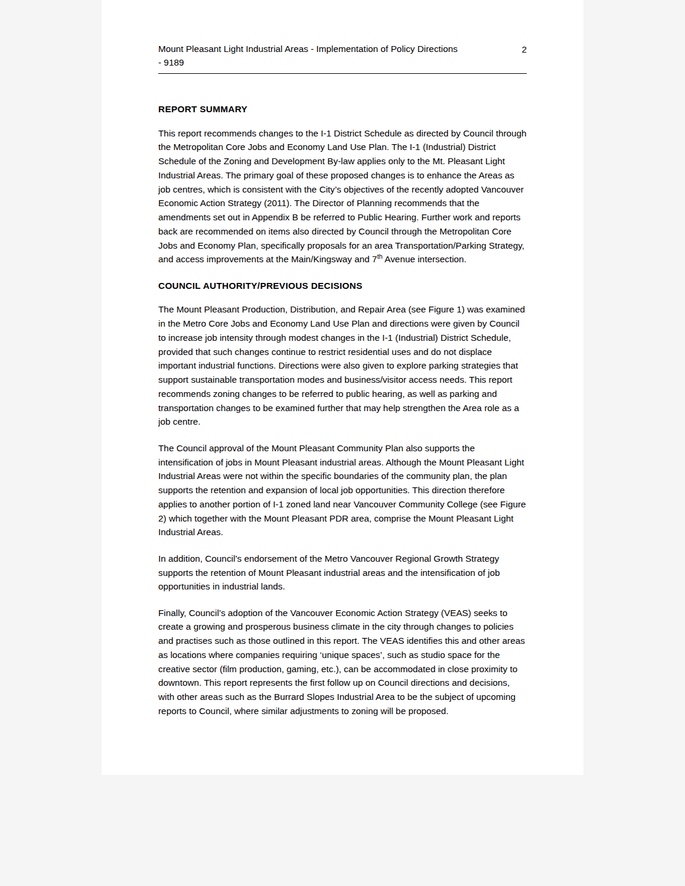Mount Pleasant Light Industrial Areas - Implementation of Policy Directions - 9189
2
REPORT SUMMARY
This report recommends changes to the I-1 District Schedule as directed by Council through the Metropolitan Core Jobs and Economy Land Use Plan. The I-1 (Industrial) District Schedule of the Zoning and Development By-law applies only to the Mt. Pleasant Light Industrial Areas. The primary goal of these proposed changes is to enhance the Areas as job centres, which is consistent with the City’s objectives of the recently adopted Vancouver Economic Action Strategy (2011). The Director of Planning recommends that the amendments set out in Appendix B be referred to Public Hearing. Further work and reports back are recommended on items also directed by Council through the Metropolitan Core Jobs and Economy Plan, specifically proposals for an area Transportation/Parking Strategy, and access improvements at the Main/Kingsway and 7th Avenue intersection.
COUNCIL AUTHORITY/PREVIOUS DECISIONS
The Mount Pleasant Production, Distribution, and Repair Area (see Figure 1) was examined in the Metro Core Jobs and Economy Land Use Plan and directions were given by Council to increase job intensity through modest changes in the I-1 (Industrial) District Schedule, provided that such changes continue to restrict residential uses and do not displace important industrial functions. Directions were also given to explore parking strategies that support sustainable transportation modes and business/visitor access needs. This report recommends zoning changes to be referred to public hearing, as well as parking and transportation changes to be examined further that may help strengthen the Area role as a job centre.
The Council approval of the Mount Pleasant Community Plan also supports the intensification of jobs in Mount Pleasant industrial areas. Although the Mount Pleasant Light Industrial Areas were not within the specific boundaries of the community plan, the plan supports the retention and expansion of local job opportunities. This direction therefore applies to another portion of I-1 zoned land near Vancouver Community College (see Figure 2) which together with the Mount Pleasant PDR area, comprise the Mount Pleasant Light Industrial Areas.
In addition, Council’s endorsement of the Metro Vancouver Regional Growth Strategy supports the retention of Mount Pleasant industrial areas and the intensification of job opportunities in industrial lands.
Finally, Council’s adoption of the Vancouver Economic Action Strategy (VEAS) seeks to create a growing and prosperous business climate in the city through changes to policies and practises such as those outlined in this report. The VEAS identifies this and other areas as locations where companies requiring ‘unique spaces’, such as studio space for the creative sector (film production, gaming, etc.), can be accommodated in close proximity to downtown. This report represents the first follow up on Council directions and decisions, with other areas such as the Burrard Slopes Industrial Area to be the subject of upcoming reports to Council, where similar adjustments to zoning will be proposed.